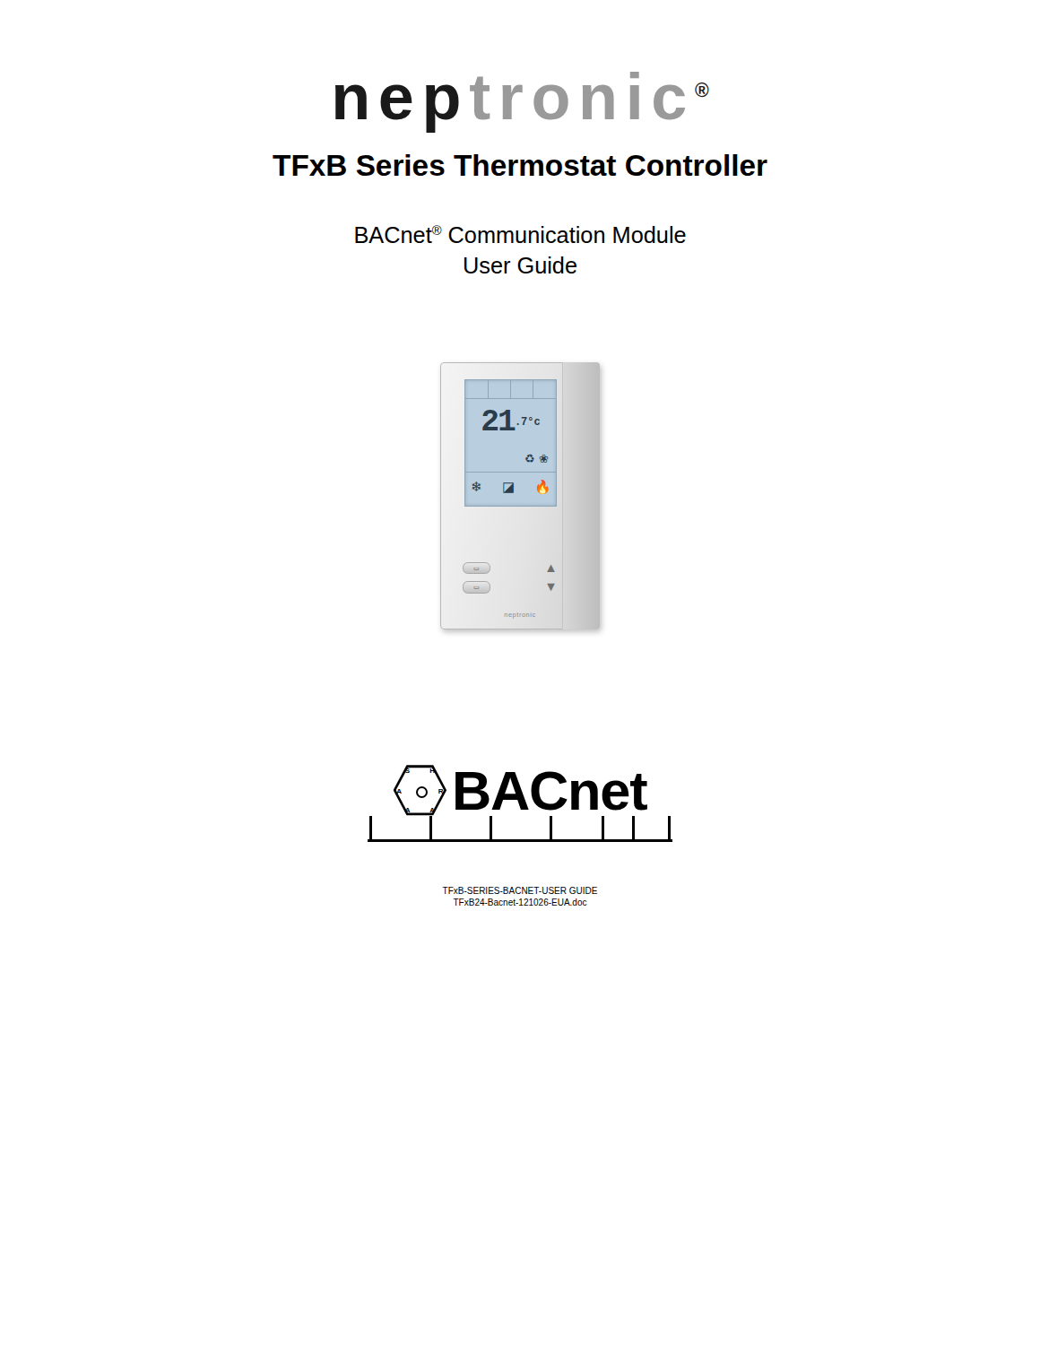neptronic®
TFxB Series Thermostat Controller
BACnet® Communication Module
User Guide
21.7°c
♻❀
❄◪🔥
▭
▭
▲
▼
neptronic
S H A R A A
BACnet
TFxB-SERIES-BACNET-USER GUIDE
TFxB24-Bacnet-121026-EUA.doc